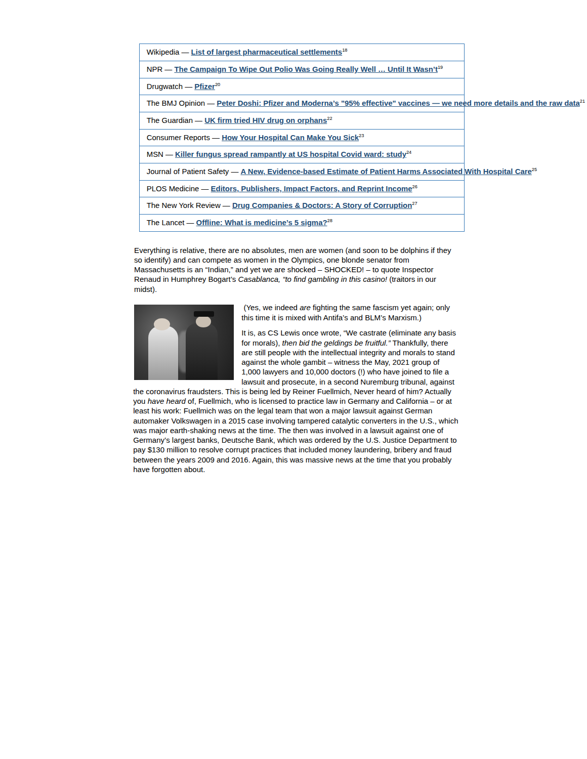| Wikipedia — List of largest pharmaceutical settlements 18 |
| NPR — The Campaign To Wipe Out Polio Was Going Really Well … Until It Wasn’t 19 |
| Drugwatch — Pfizer 20 |
| The BMJ Opinion — Peter Doshi: Pfizer and Moderna’s "95% effective" vaccines — we need more details and the raw data 21 |
| The Guardian — UK firm tried HIV drug on orphans 22 |
| Consumer Reports — How Your Hospital Can Make You Sick 23 |
| MSN — Killer fungus spread rampantly at US hospital Covid ward: study 24 |
| Journal of Patient Safety — A New, Evidence-based Estimate of Patient Harms Associated With Hospital Care 25 |
| PLOS Medicine — Editors, Publishers, Impact Factors, and Reprint Income 26 |
| The New York Review — Drug Companies & Doctors: A Story of Corruption 27 |
| The Lancet — Offline: What is medicine’s 5 sigma? 28 |
Everything is relative, there are no absolutes, men are women (and soon to be dolphins if they so identify) and can compete as women in the Olympics, one blonde senator from Massachusetts is an “Indian,” and yet we are shocked – SHOCKED! – to quote Inspector Renaud in Humphrey Bogart’s Casablanca, “to find gambling in this casino! (traitors in our midst).
(Yes, we indeed are fighting the same fascism yet again; only this time it is mixed with Antifa’s and BLM’s Marxism.)
It is, as CS Lewis once wrote, “We castrate (eliminate any basis for morals), then bid the geldings be fruitful.” Thankfully, there are still people with the intellectual integrity and morals to stand against the whole gambit – witness the May, 2021 group of 1,000 lawyers and 10,000 doctors (!) who have joined to file a lawsuit and prosecute, in a second Nuremburg tribunal, against the coronavirus fraudsters. This is being led by Reiner Fuellmich, Never heard of him? Actually you have heard of, Fuellmich, who is licensed to practice law in Germany and California – or at least his work: Fuellmich was on the legal team that won a major lawsuit against German automaker Volkswagen in a 2015 case involving tampered catalytic converters in the U.S., which was major earth-shaking news at the time. The then was involved in a lawsuit against one of Germany’s largest banks, Deutsche Bank, which was ordered by the U.S. Justice Department to pay $130 million to resolve corrupt practices that included money laundering, bribery and fraud between the years 2009 and 2016. Again, this was massive news at the time that you probably have forgotten about.